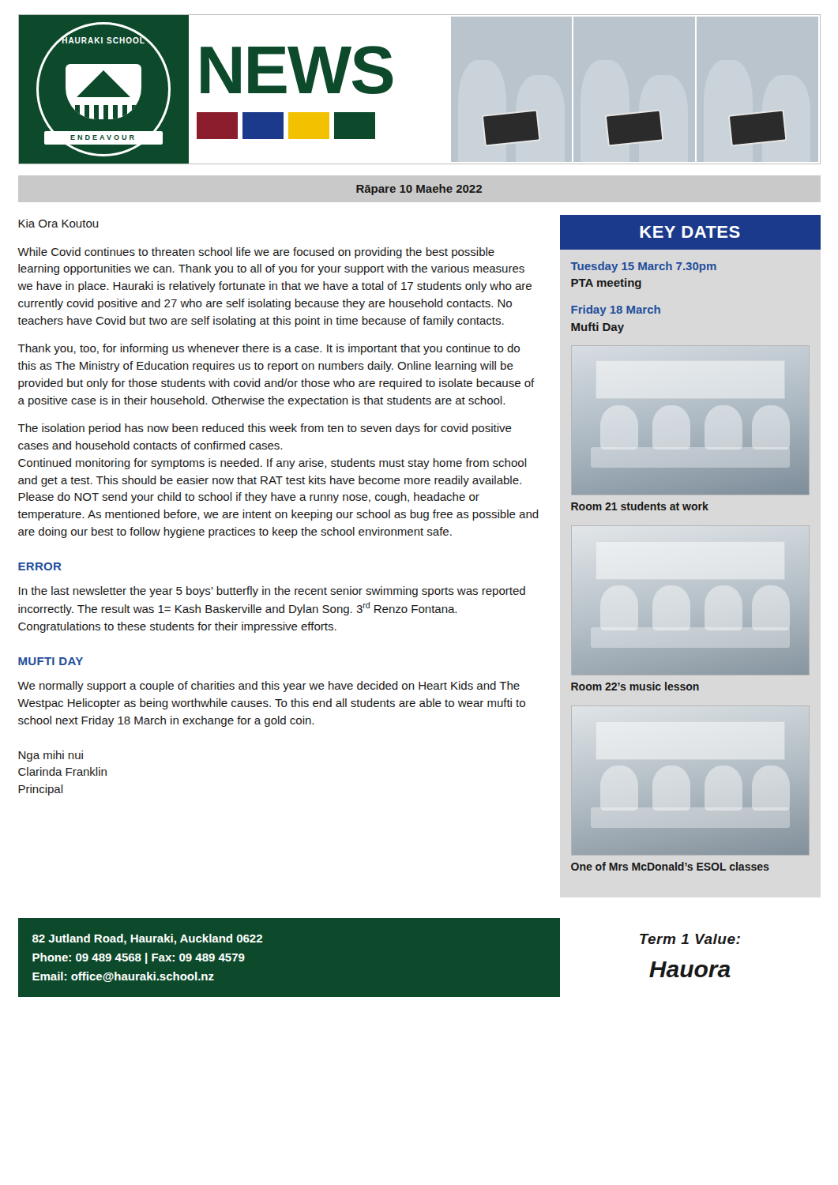HAURAKI SCHOOL
ENDEAVOUR
NEWS
Rāpare 10 Maehe 2022
Kia Ora Koutou
While Covid continues to threaten school life we are focused on providing the best possible learning opportunities we can. Thank you to all of you for your support with the various measures we have in place. Hauraki is relatively fortunate in that we have a total of 17 students only who are currently covid positive and 27 who are self isolating because they are household contacts. No teachers have Covid but two are self isolating at this point in time because of family contacts.
Thank you, too, for informing us whenever there is a case. It is important that you continue to do this as The Ministry of Education requires us to report on numbers daily. Online learning will be provided but only for those students with covid and/or those who are required to isolate because of a positive case is in their household. Otherwise the expectation is that students are at school.
The isolation period has now been reduced this week from ten to seven days for covid positive cases and household contacts of confirmed cases.
Continued monitoring for symptoms is needed. If any arise, students must stay home from school and get a test. This should be easier now that RAT test kits have become more readily available. Please do NOT send your child to school if they have a runny nose, cough, headache or temperature. As mentioned before, we are intent on keeping our school as bug free as possible and are doing our best to follow hygiene practices to keep the school environment safe.
ERROR
In the last newsletter the year 5 boys’ butterfly in the recent senior swimming sports was reported incorrectly. The result was 1= Kash Baskerville and Dylan Song. 3rd Renzo Fontana.
Congratulations to these students for their impressive efforts.
MUFTI DAY
We normally support a couple of charities and this year we have decided on Heart Kids and The Westpac Helicopter as being worthwhile causes. To this end all students are able to wear mufti to school next Friday 18 March in exchange for a gold coin.
Nga mihi nui
Clarinda Franklin
Principal
KEY DATES
Tuesday 15 March 7.30pm
PTA meeting
Friday 18 March
Mufti Day
Room 21 students at work
Room 22’s music lesson
One of Mrs McDonald’s ESOL classes
82 Jutland Road, Hauraki, Auckland 0622
Phone: 09 489 4568 | Fax: 09 489 4579
Email: office@hauraki.school.nz
Term 1 Value:
Hauora